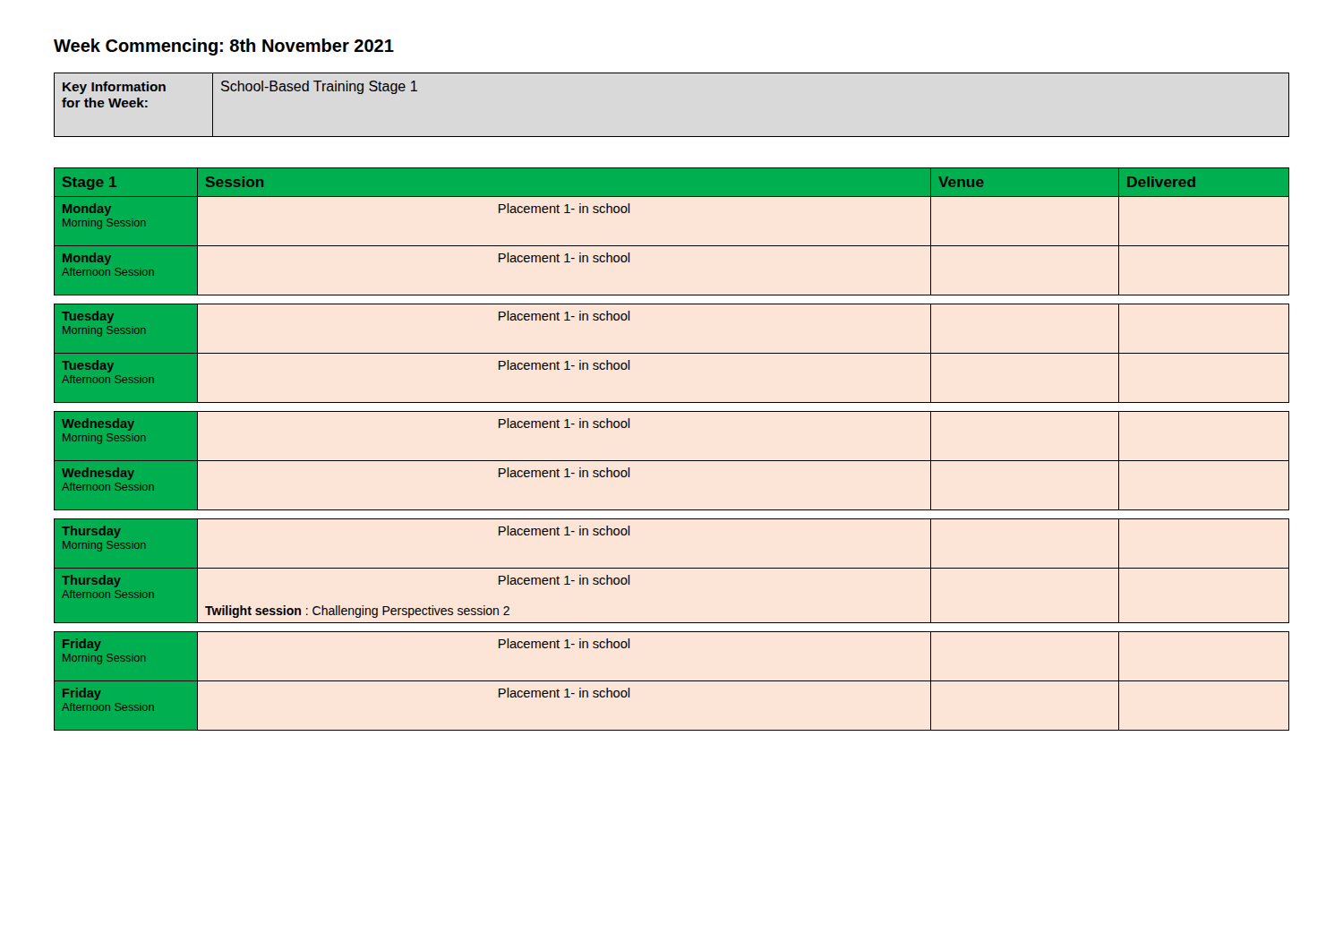Week Commencing: 8th November 2021
| Key Information for the Week: | School-Based Training Stage 1 |
| Stage 1 | Session | Venue | Delivered |
| --- | --- | --- | --- |
| Monday Morning Session | Placement 1- in school | | |
| Monday Afternoon Session | Placement 1- in school | | |
| Tuesday Morning Session | Placement 1- in school | | |
| Tuesday Afternoon Session | Placement 1- in school | | |
| Wednesday Morning Session | Placement 1- in school | | |
| Wednesday Afternoon Session | Placement 1- in school | | |
| Thursday Morning Session | Placement 1- in school | | |
| Thursday Afternoon Session | Placement 1- in school Twilight session : Challenging Perspectives session 2 | | |
| Friday Morning Session | Placement 1- in school | | |
| Friday Afternoon Session | Placement 1- in school | | |